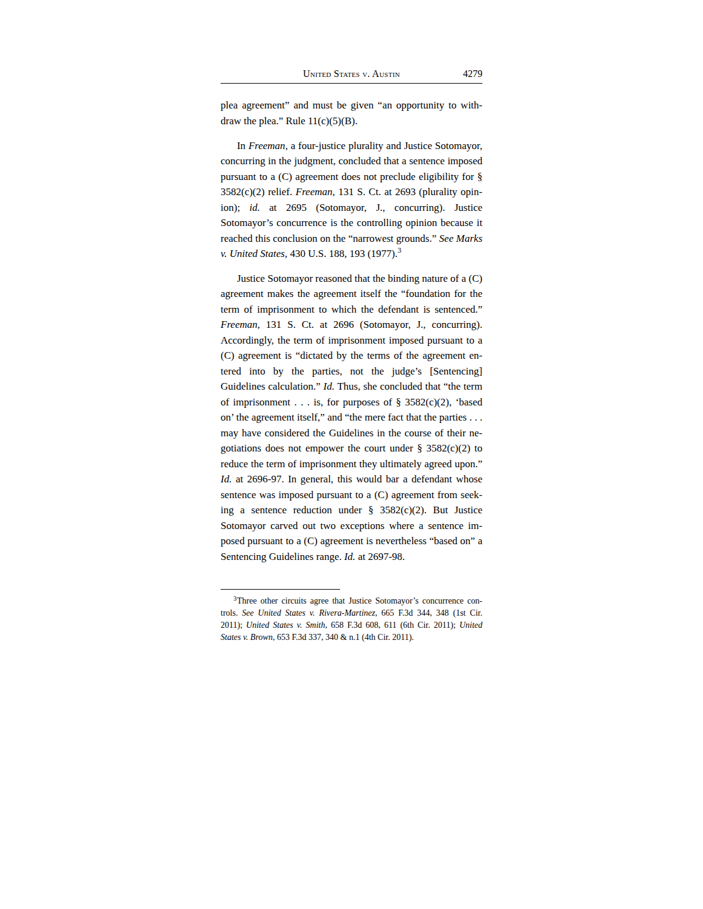United States v. Austin 4279
plea agreement” and must be given “an opportunity to withdraw the plea.” Rule 11(c)(5)(B).
In Freeman, a four-justice plurality and Justice Sotomayor, concurring in the judgment, concluded that a sentence imposed pursuant to a (C) agreement does not preclude eligibility for § 3582(c)(2) relief. Freeman, 131 S. Ct. at 2693 (plurality opinion); id. at 2695 (Sotomayor, J., concurring). Justice Sotomayor’s concurrence is the controlling opinion because it reached this conclusion on the “narrowest grounds.” See Marks v. United States, 430 U.S. 188, 193 (1977).3
Justice Sotomayor reasoned that the binding nature of a (C) agreement makes the agreement itself the “foundation for the term of imprisonment to which the defendant is sentenced.” Freeman, 131 S. Ct. at 2696 (Sotomayor, J., concurring). Accordingly, the term of imprisonment imposed pursuant to a (C) agreement is “dictated by the terms of the agreement entered into by the parties, not the judge’s [Sentencing] Guidelines calculation.” Id. Thus, she concluded that “the term of imprisonment . . . is, for purposes of § 3582(c)(2), ‘based on’ the agreement itself,” and “the mere fact that the parties . . . may have considered the Guidelines in the course of their negotiations does not empower the court under § 3582(c)(2) to reduce the term of imprisonment they ultimately agreed upon.” Id. at 2696-97. In general, this would bar a defendant whose sentence was imposed pursuant to a (C) agreement from seeking a sentence reduction under § 3582(c)(2). But Justice Sotomayor carved out two exceptions where a sentence imposed pursuant to a (C) agreement is nevertheless “based on” a Sentencing Guidelines range. Id. at 2697-98.
3 Three other circuits agree that Justice Sotomayor’s concurrence controls. See United States v. Rivera-Martinez, 665 F.3d 344, 348 (1st Cir. 2011); United States v. Smith, 658 F.3d 608, 611 (6th Cir. 2011); United States v. Brown, 653 F.3d 337, 340 & n.1 (4th Cir. 2011).